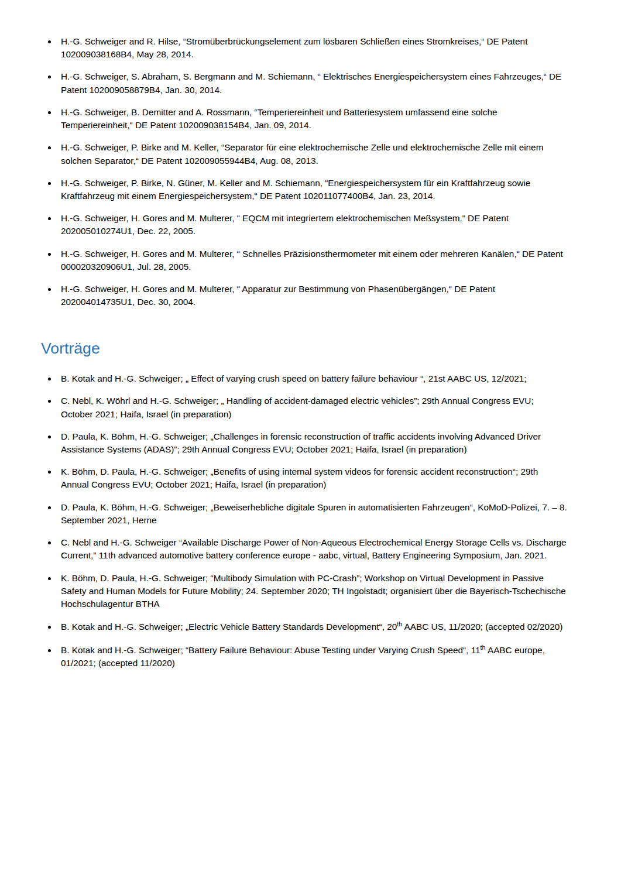H.-G. Schweiger and R. Hilse, “Stromüberbrückungselement zum lösbaren Schließen eines Stromkreises,“ DE Patent 102009038168B4, May 28, 2014.
H.-G. Schweiger, S. Abraham, S. Bergmann and M. Schiemann, “ Elektrisches Energiespeichersystem eines Fahrzeuges,“ DE Patent 102009058879B4, Jan. 30, 2014.
H.-G. Schweiger, B. Demitter and A. Rossmann, “Temperiereinheit und Batteriesystem umfassend eine solche Temperiereinheit,“ DE Patent 102009038154B4, Jan. 09, 2014.
H.-G. Schweiger, P. Birke and M. Keller, “Separator für eine elektrochemische Zelle und elektrochemische Zelle mit einem solchen Separator,“ DE Patent 102009055944B4, Aug. 08, 2013.
H.-G. Schweiger, P. Birke, N. Güner, M. Keller and M. Schiemann, “Energiespeichersystem für ein Kraftfahrzeug sowie Kraftfahrzeug mit einem Energiespeichersystem,“ DE Patent 102011077400B4, Jan. 23, 2014.
H.-G. Schweiger, H. Gores and M. Multerer, “ EQCM mit integriertem elektrochemischen Meßsystem,“ DE Patent 202005010274U1, Dec. 22, 2005.
H.-G. Schweiger, H. Gores and M. Multerer, “ Schnelles Präzisionsthermometer mit einem oder mehreren Kanälen,“ DE Patent 000020320906U1, Jul. 28, 2005.
H.-G. Schweiger, H. Gores and M. Multerer, “ Apparatur zur Bestimmung von Phasenübergängen,“ DE Patent 202004014735U1, Dec. 30, 2004.
Vorträge
B. Kotak and H.-G. Schweiger; „ Effect of varying crush speed on battery failure behaviour “, 21st AABC US, 12/2021;
C. Nebl, K. Wöhrl and H.-G. Schweiger; „ Handling of accident-damaged electric vehicles”; 29th Annual Congress EVU; October 2021; Haifa, Israel (in preparation)
D. Paula, K. Böhm, H.-G. Schweiger; „Challenges in forensic reconstruction of traffic accidents involving Advanced Driver Assistance Systems (ADAS)”; 29th Annual Congress EVU; October 2021; Haifa, Israel (in preparation)
K. Böhm, D. Paula, H.-G. Schweiger; „Benefits of using internal system videos for forensic accident reconstruction“; 29th Annual Congress EVU; October 2021; Haifa, Israel (in preparation)
D. Paula, K. Böhm, H.-G. Schweiger; „Beweiserhebliche digitale Spuren in automatisierten Fahrzeugen“, KoMoD-Polizei, 7. – 8. September 2021, Herne
C. Nebl and H.-G. Schweiger “Available Discharge Power of Non-Aqueous Electrochemical Energy Storage Cells vs. Discharge Current,” 11th advanced automotive battery conference europe - aabc, virtual, Battery Engineering Symposium, Jan. 2021.
K. Böhm, D. Paula, H.-G. Schweiger; “Multibody Simulation with PC-Crash”; Workshop on Virtual Development in Passive Safety and Human Models for Future Mobility; 24. September 2020; TH Ingolstadt; organisiert über die Bayerisch-Tschechische Hochschulagentur BTHA
B. Kotak and H.-G. Schweiger; „Electric Vehicle Battery Standards Development“, 20th AABC US, 11/2020; (accepted 02/2020)
B. Kotak and H.-G. Schweiger; “Battery Failure Behaviour: Abuse Testing under Varying Crush Speed“, 11th AABC europe, 01/2021; (accepted 11/2020)